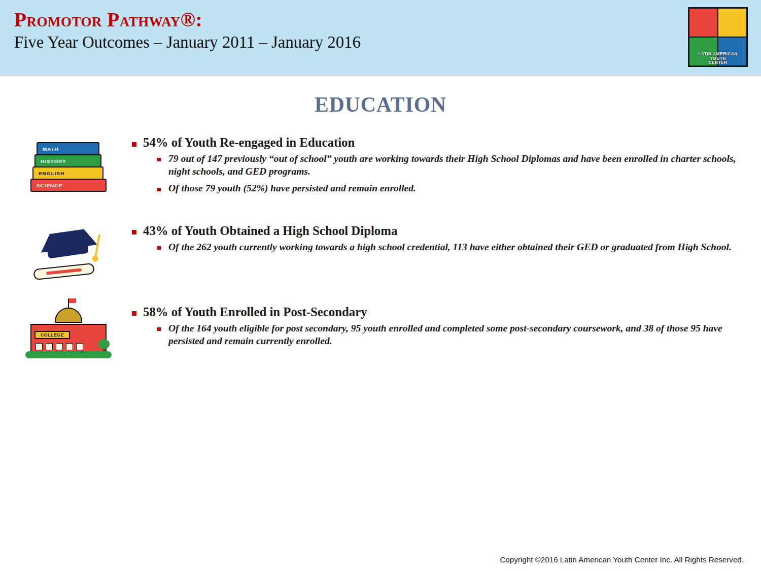Promotor Pathway®:
Five Year Outcomes – January 2011 – January 2016
LATIN AMERICAN
YOUTH
CENTER
EDUCATION
MATH
HISTORY
ENGLISH
SCIENCE
54% of Youth Re-engaged in Education
79 out of 147 previously “out of school” youth are working towards their High School Diplomas and have been enrolled in charter schools, night schools, and GED programs.
Of those 79 youth (52%) have persisted and remain enrolled.
43% of Youth Obtained a High School Diploma
Of the 262 youth currently working towards a high school credential, 113 have either obtained their GED or graduated from High School.
COLLEGE
58% of Youth Enrolled in Post-Secondary
Of the 164 youth eligible for post secondary, 95 youth enrolled and completed some post-secondary coursework, and 38 of those 95 have persisted and remain currently enrolled.
Copyright ©2016 Latin American Youth Center Inc. All Rights Reserved.